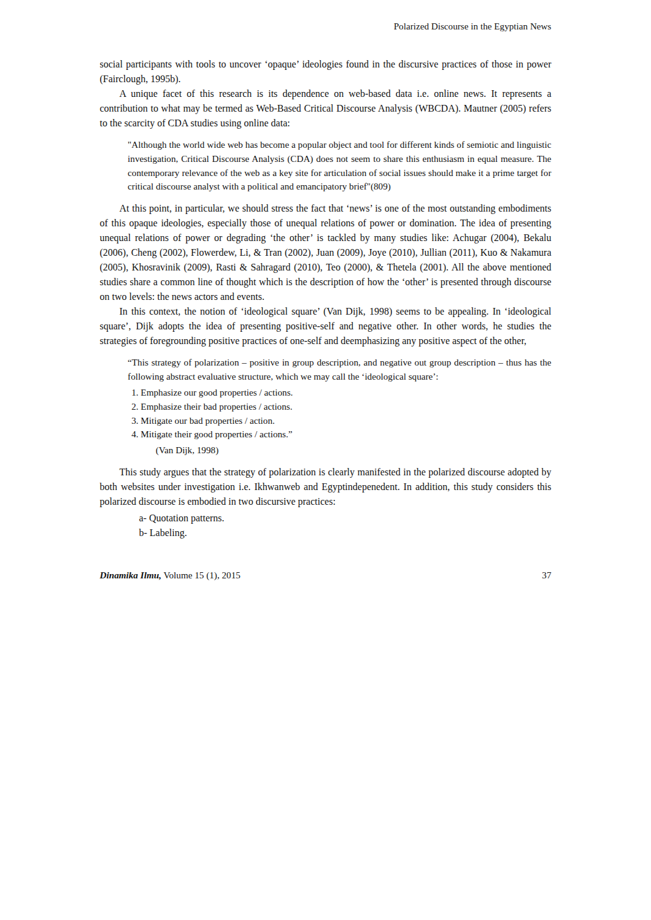Polarized Discourse in the Egyptian News
social participants with tools to uncover ‘opaque’ ideologies found in the discursive practices of those in power (Fairclough, 1995b).
A unique facet of this research is its dependence on web-based data i.e. online news. It represents a contribution to what may be termed as Web-Based Critical Discourse Analysis (WBCDA). Mautner (2005) refers to the scarcity of CDA studies using online data:
"Although the world wide web has become a popular object and tool for different kinds of semiotic and linguistic investigation, Critical Discourse Analysis (CDA) does not seem to share this enthusiasm in equal measure. The contemporary relevance of the web as a key site for articulation of social issues should make it a prime target for critical discourse analyst with a political and emancipatory brief"(809)
At this point, in particular, we should stress the fact that ‘news’ is one of the most outstanding embodiments of this opaque ideologies, especially those of unequal relations of power or domination. The idea of presenting unequal relations of power or degrading ‘the other’ is tackled by many studies like: Achugar (2004), Bekalu (2006), Cheng (2002), Flowerdew, Li, & Tran (2002), Juan (2009), Joye (2010), Jullian (2011), Kuo & Nakamura (2005), Khosravinik (2009), Rasti & Sahragard (2010), Teo (2000), & Thetela (2001). All the above mentioned studies share a common line of thought which is the description of how the ‘other’ is presented through discourse on two levels: the news actors and events.
In this context, the notion of ‘ideological square’ (Van Dijk, 1998) seems to be appealing. In ‘ideological square’, Dijk adopts the idea of presenting positive-self and negative other. In other words, he studies the strategies of foregrounding positive practices of one-self and deemphasizing any positive aspect of the other,
“This strategy of polarization – positive in group description, and negative out group description – thus has the following abstract evaluative structure, which we may call the ‘ideological square’:
Emphasize our good properties / actions.
Emphasize their bad properties / actions.
Mitigate our bad properties / action.
Mitigate their good properties / actions.”
(Van Dijk, 1998)
This study argues that the strategy of polarization is clearly manifested in the polarized discourse adopted by both websites under investigation i.e. Ikhwanweb and Egyptindepenedent. In addition, this study considers this polarized discourse is embodied in two discursive practices:
a- Quotation patterns.
b- Labeling.
Dinamika Ilmu, Volume 15 (1), 2015 37